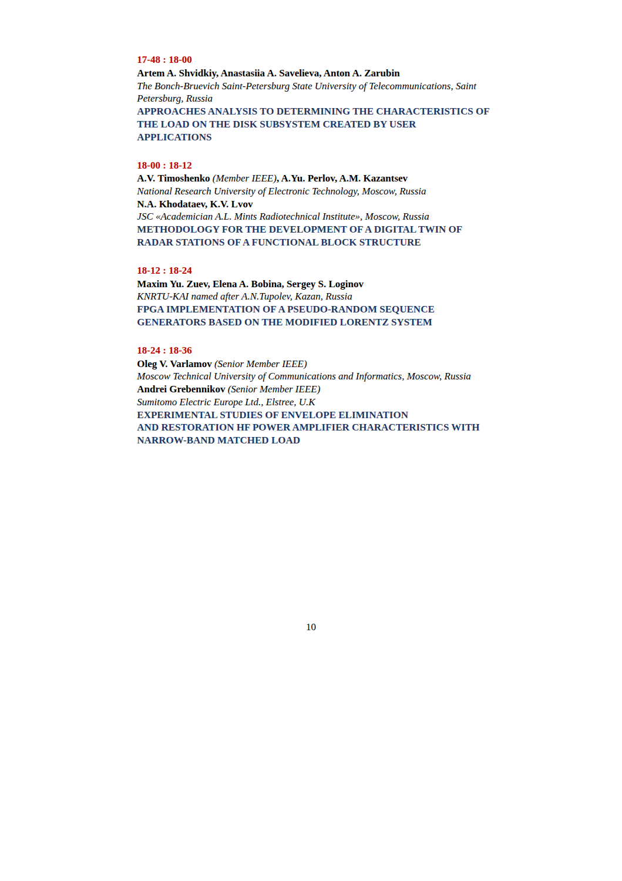17-48 : 18-00
Artem A. Shvidkiy, Anastasiia A. Savelieva, Anton A. Zarubin
The Bonch-Bruevich Saint-Petersburg State University of Telecommunications, Saint Petersburg, Russia
Approaches analysis to determining the characteristics of the load on the disk subsystem created by user applications
18-00 : 18-12
A.V. Timoshenko (Member IEEE), A.Yu. Perlov, A.M. Kazantsev
National Research University of Electronic Technology, Moscow, Russia
N.A. Khodataev, K.V. Lvov
JSC «Academician A.L. Mints Radiotechnical Institute», Moscow, Russia
Methodology for the development of a digital twin of radar stations of a functional block structure
18-12 : 18-24
Maxim Yu. Zuev, Elena A. Bobina, Sergey S. Loginov
KNRTU-KAI named after A.N.Tupolev, Kazan, Russia
FPGA implementation of a pseudo-random sequence generators based on the modified Lorentz system
18-24 : 18-36
Oleg V. Varlamov (Senior Member IEEE)
Moscow Technical University of Communications and Informatics, Moscow, Russia
Andrei Grebennikov (Senior Member IEEE)
Sumitomo Electric Europe Ltd., Elstree, U.K
Experimental studies of envelope elimination
and restoration HF power amplifier characteristics with narrow-band matched load
10